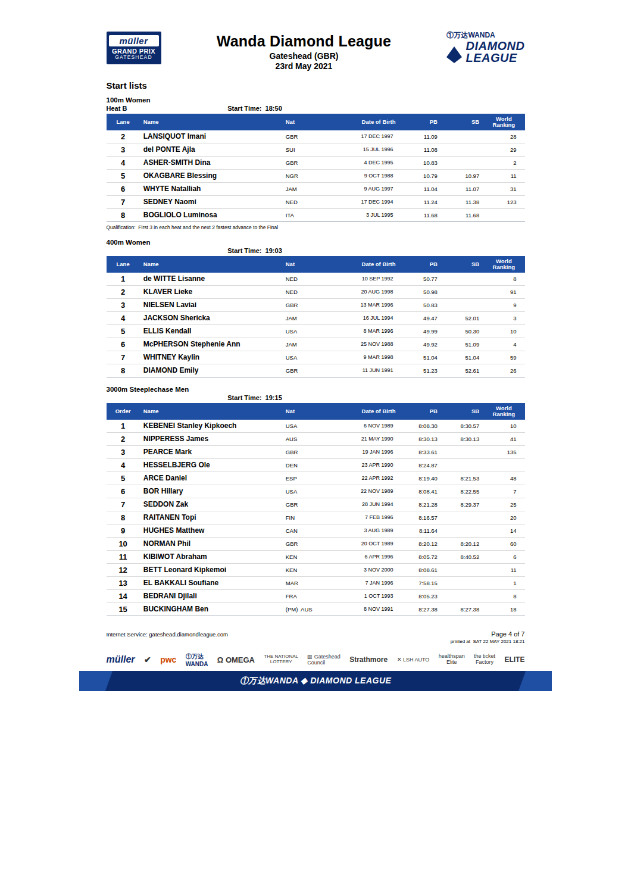müller
GRAND PRIX
GATESHEAD
Wanda Diamond League
Gateshead (GBR)
23rd May 2021
①万达WANDA
DIAMOND LEAGUE
Start lists
100m Women
Heat B Start Time: 18:50
| Lane | Name | Nat | Date of Birth | PB | SB | World Ranking |
| --- | --- | --- | --- | --- | --- | --- |
| 2 | LANSIQUOT Imani | GBR | 17 DEC 1997 | 11.09 | | 28 |
| 3 | del PONTE Ajla | SUI | 15 JUL 1996 | 11.08 | | 29 |
| 4 | ASHER-SMITH Dina | GBR | 4 DEC 1995 | 10.83 | | 2 |
| 5 | OKAGBARE Blessing | NGR | 9 OCT 1988 | 10.79 | 10.97 | 11 |
| 6 | WHYTE Natalliah | JAM | 9 AUG 1997 | 11.04 | 11.07 | 31 |
| 7 | SEDNEY Naomi | NED | 17 DEC 1994 | 11.24 | 11.38 | 123 |
| 8 | BOGLIOLO Luminosa | ITA | 3 JUL 1995 | 11.68 | 11.68 | |
Qualification: First 3 in each heat and the next 2 fastest advance to the Final
400m Women
Start Time: 19:03
| Lane | Name | Nat | Date of Birth | PB | SB | World Ranking |
| --- | --- | --- | --- | --- | --- | --- |
| 1 | de WITTE Lisanne | NED | 10 SEP 1992 | 50.77 | | 8 |
| 2 | KLAVER Lieke | NED | 20 AUG 1998 | 50.98 | | 91 |
| 3 | NIELSEN Laviai | GBR | 13 MAR 1996 | 50.83 | | 9 |
| 4 | JACKSON Shericka | JAM | 16 JUL 1994 | 49.47 | 52.01 | 3 |
| 5 | ELLIS Kendall | USA | 8 MAR 1996 | 49.99 | 50.30 | 10 |
| 6 | McPHERSON Stephenie Ann | JAM | 25 NOV 1988 | 49.92 | 51.09 | 4 |
| 7 | WHITNEY Kaylin | USA | 9 MAR 1998 | 51.04 | 51.04 | 59 |
| 8 | DIAMOND Emily | GBR | 11 JUN 1991 | 51.23 | 52.61 | 26 |
3000m Steeplechase Men
Start Time: 19:15
| Order | Name | Nat | Date of Birth | PB | SB | World Ranking |
| --- | --- | --- | --- | --- | --- | --- |
| 1 | KEBENEI Stanley Kipkoech | USA | 6 NOV 1989 | 8:08.30 | 8:30.57 | 10 |
| 2 | NIPPERESS James | AUS | 21 MAY 1990 | 8:30.13 | 8:30.13 | 41 |
| 3 | PEARCE Mark | GBR | 19 JAN 1996 | 8:33.61 | | 135 |
| 4 | HESSELBJERG Ole | DEN | 23 APR 1990 | 8:24.87 | | |
| 5 | ARCE Daniel | ESP | 22 APR 1992 | 8:19.40 | 8:21.53 | 48 |
| 6 | BOR Hillary | USA | 22 NOV 1989 | 8:08.41 | 8:22.55 | 7 |
| 7 | SEDDON Zak | GBR | 28 JUN 1994 | 8:21.28 | 8:29.37 | 25 |
| 8 | RAITANEN Topi | FIN | 7 FEB 1996 | 8:16.57 | | 20 |
| 9 | HUGHES Matthew | CAN | 3 AUG 1989 | 8:11.64 | | 14 |
| 10 | NORMAN Phil | GBR | 20 OCT 1989 | 8:20.12 | 8:20.12 | 60 |
| 11 | KIBIWOT Abraham | KEN | 6 APR 1996 | 8:05.72 | 8:40.52 | 6 |
| 12 | BETT Leonard Kipkemoi | KEN | 3 NOV 2000 | 8:08.61 | | 11 |
| 13 | EL BAKKALI Soufiane | MAR | 7 JAN 1996 | 7:58.15 | | 1 |
| 14 | BEDRANI Djilali | FRA | 1 OCT 1993 | 8:05.23 | | 8 |
| 15 | BUCKINGHAM Ben | (PM) AUS | 8 NOV 1991 | 8:27.38 | 8:27.38 | 18 |
Internet Service: gateshead.diamondleague.com
Page 4 of 7
printed at SAT 22 MAY 2021 18:21
müller
✔
pwc
①万达
WANDA
Ω OMEGA
THE NATIONAL
LOTTERY
▥ Gateshead
Council
Strathmore
✕ LSH AUTO
healthspan
Elite
the ticket
Factory
ELITE
①万达WANDA ◆ DIAMOND LEAGUE